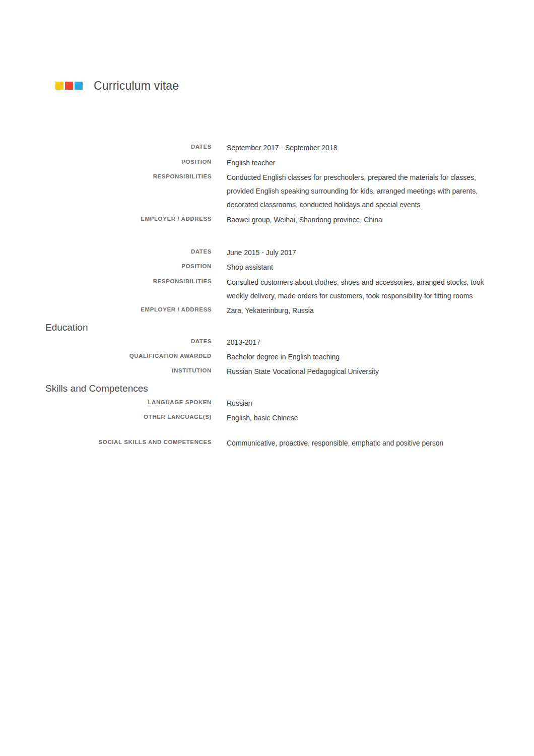Curriculum vitae
| Dates | September 2017 - September 2018 |
| Position | English teacher |
| Responsibilities | Conducted English classes for preschoolers, prepared the materials for classes, provided English speaking surrounding for kids, arranged meetings with parents, decorated classrooms, conducted holidays and special events |
| Employer / Address | Baowei group, Weihai, Shandong province, China |
| Dates | June 2015 - July 2017 |
| Position | Shop assistant |
| Responsibilities | Consulted customers about clothes, shoes and accessories, arranged stocks, took weekly delivery, made orders for customers, took responsibility for fitting rooms |
| Employer / Address | Zara, Yekaterinburg, Russia |
Education
| Dates | 2013-2017 |
| Qualification awarded | Bachelor degree in English teaching |
| Institution | Russian State Vocational Pedagogical University |
Skills and Competences
| Language spoken | Russian |
| Other language(s) | English, basic Chinese |
| Social skills and competences | Communicative, proactive, responsible, emphatic and positive person |